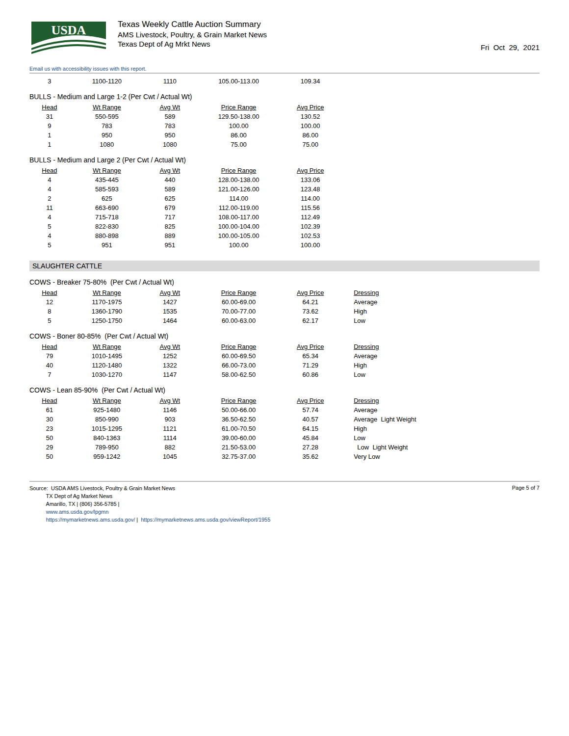USDA
Texas Weekly Cattle Auction Summary
AMS Livestock, Poultry, & Grain Market News
Texas Dept of Ag Mrkt News
Fri Oct 29, 2021
Email us with accessibility issues with this report.
| 3 | 1100-1120 | 1110 | 105.00-113.00 | 109.34 | |
BULLS - Medium and Large 1-2 (Per Cwt / Actual Wt)
| Head | Wt Range | Avg Wt | Price Range | Avg Price | |
| --- | --- | --- | --- | --- | --- |
| 31 | 550-595 | 589 | 129.50-138.00 | 130.52 | |
| 9 | 783 | 783 | 100.00 | 100.00 | |
| 1 | 950 | 950 | 86.00 | 86.00 | |
| 1 | 1080 | 1080 | 75.00 | 75.00 | |
BULLS - Medium and Large 2 (Per Cwt / Actual Wt)
| Head | Wt Range | Avg Wt | Price Range | Avg Price | |
| --- | --- | --- | --- | --- | --- |
| 4 | 435-445 | 440 | 128.00-138.00 | 133.06 | |
| 4 | 585-593 | 589 | 121.00-126.00 | 123.48 | |
| 2 | 625 | 625 | 114.00 | 114.00 | |
| 11 | 663-690 | 679 | 112.00-119.00 | 115.56 | |
| 4 | 715-718 | 717 | 108.00-117.00 | 112.49 | |
| 5 | 822-830 | 825 | 100.00-104.00 | 102.39 | |
| 4 | 880-898 | 889 | 100.00-105.00 | 102.53 | |
| 5 | 951 | 951 | 100.00 | 100.00 | |
SLAUGHTER CATTLE
COWS - Breaker 75-80% (Per Cwt / Actual Wt)
| Head | Wt Range | Avg Wt | Price Range | Avg Price | Dressing |
| --- | --- | --- | --- | --- | --- |
| 12 | 1170-1975 | 1427 | 60.00-69.00 | 64.21 | Average |
| 8 | 1360-1790 | 1535 | 70.00-77.00 | 73.62 | High |
| 5 | 1250-1750 | 1464 | 60.00-63.00 | 62.17 | Low |
COWS - Boner 80-85% (Per Cwt / Actual Wt)
| Head | Wt Range | Avg Wt | Price Range | Avg Price | Dressing |
| --- | --- | --- | --- | --- | --- |
| 79 | 1010-1495 | 1252 | 60.00-69.50 | 65.34 | Average |
| 40 | 1120-1480 | 1322 | 66.00-73.00 | 71.29 | High |
| 7 | 1030-1270 | 1147 | 58.00-62.50 | 60.86 | Low |
COWS - Lean 85-90% (Per Cwt / Actual Wt)
| Head | Wt Range | Avg Wt | Price Range | Avg Price | Dressing |
| --- | --- | --- | --- | --- | --- |
| 61 | 925-1480 | 1146 | 50.00-66.00 | 57.74 | Average |
| 30 | 850-990 | 903 | 36.50-62.50 | 40.57 | Average Light Weight |
| 23 | 1015-1295 | 1121 | 61.00-70.50 | 64.15 | High |
| 50 | 840-1363 | 1114 | 39.00-60.00 | 45.84 | Low |
| 29 | 789-950 | 882 | 21.50-53.00 | 27.28 | Low Light Weight |
| 50 | 959-1242 | 1045 | 32.75-37.00 | 35.62 | Very Low |
Source: USDA AMS Livestock, Poultry & Grain Market News
TX Dept of Ag Market News
Amarillo, TX | (806) 356-5785 |
www.ams.usda.gov/lpgmn
https://mymarketnews.ams.usda.gov/ | https://mymarketnews.ams.usda.gov/viewReport/1955
Page 5 of 7